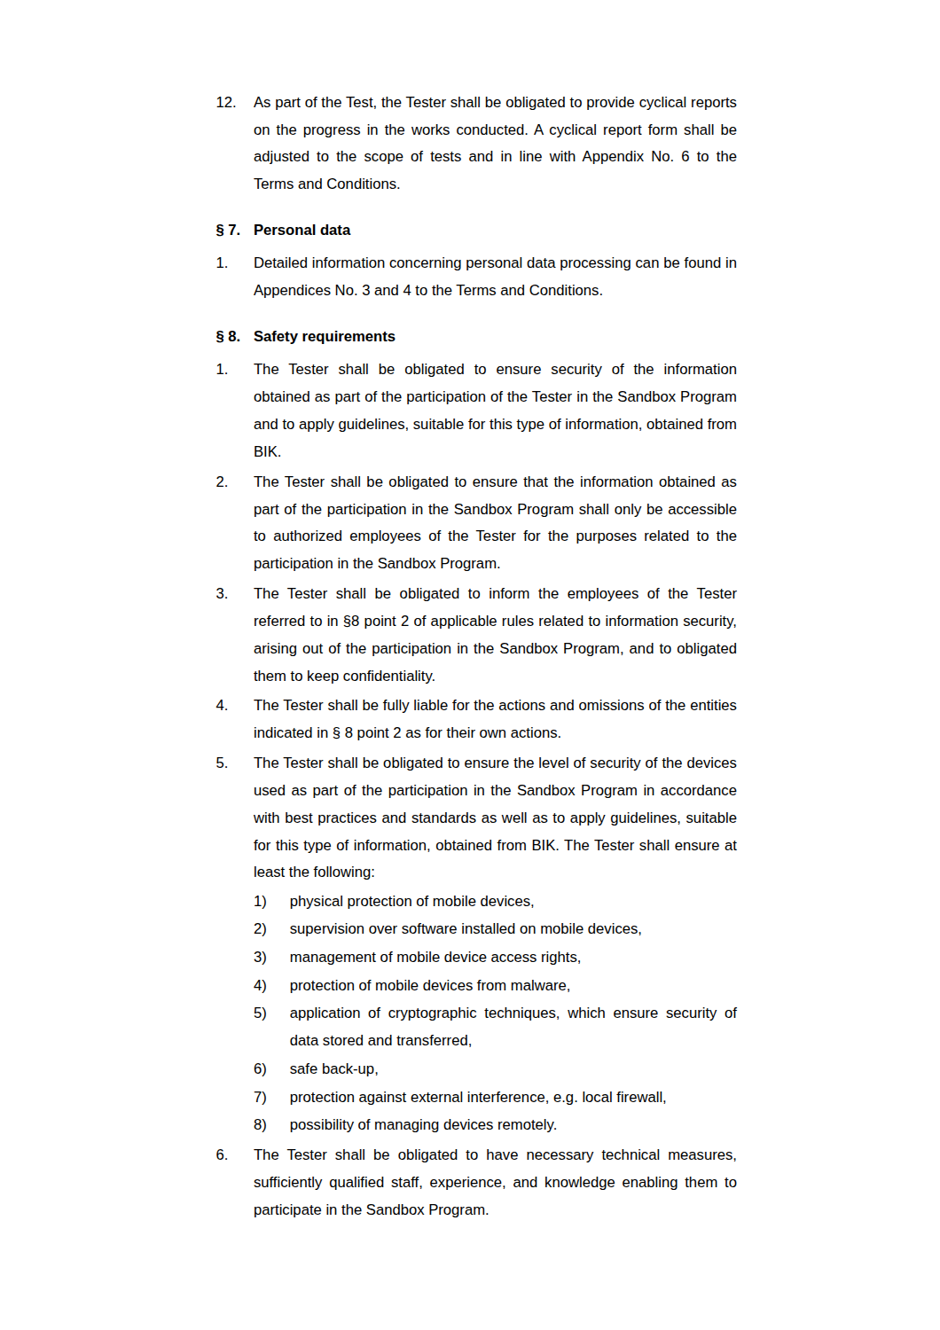12. As part of the Test, the Tester shall be obligated to provide cyclical reports on the progress in the works conducted. A cyclical report form shall be adjusted to the scope of tests and in line with Appendix No. 6 to the Terms and Conditions.
§ 7. Personal data
1. Detailed information concerning personal data processing can be found in Appendices No. 3 and 4 to the Terms and Conditions.
§ 8. Safety requirements
1. The Tester shall be obligated to ensure security of the information obtained as part of the participation of the Tester in the Sandbox Program and to apply guidelines, suitable for this type of information, obtained from BIK.
2. The Tester shall be obligated to ensure that the information obtained as part of the participation in the Sandbox Program shall only be accessible to authorized employees of the Tester for the purposes related to the participation in the Sandbox Program.
3. The Tester shall be obligated to inform the employees of the Tester referred to in §8 point 2 of applicable rules related to information security, arising out of the participation in the Sandbox Program, and to obligated them to keep confidentiality.
4. The Tester shall be fully liable for the actions and omissions of the entities indicated in § 8 point 2 as for their own actions.
5. The Tester shall be obligated to ensure the level of security of the devices used as part of the participation in the Sandbox Program in accordance with best practices and standards as well as to apply guidelines, suitable for this type of information, obtained from BIK. The Tester shall ensure at least the following:
1) physical protection of mobile devices,
2) supervision over software installed on mobile devices,
3) management of mobile device access rights,
4) protection of mobile devices from malware,
5) application of cryptographic techniques, which ensure security of data stored and transferred,
6) safe back-up,
7) protection against external interference, e.g. local firewall,
8) possibility of managing devices remotely.
6. The Tester shall be obligated to have necessary technical measures, sufficiently qualified staff, experience, and knowledge enabling them to participate in the Sandbox Program.